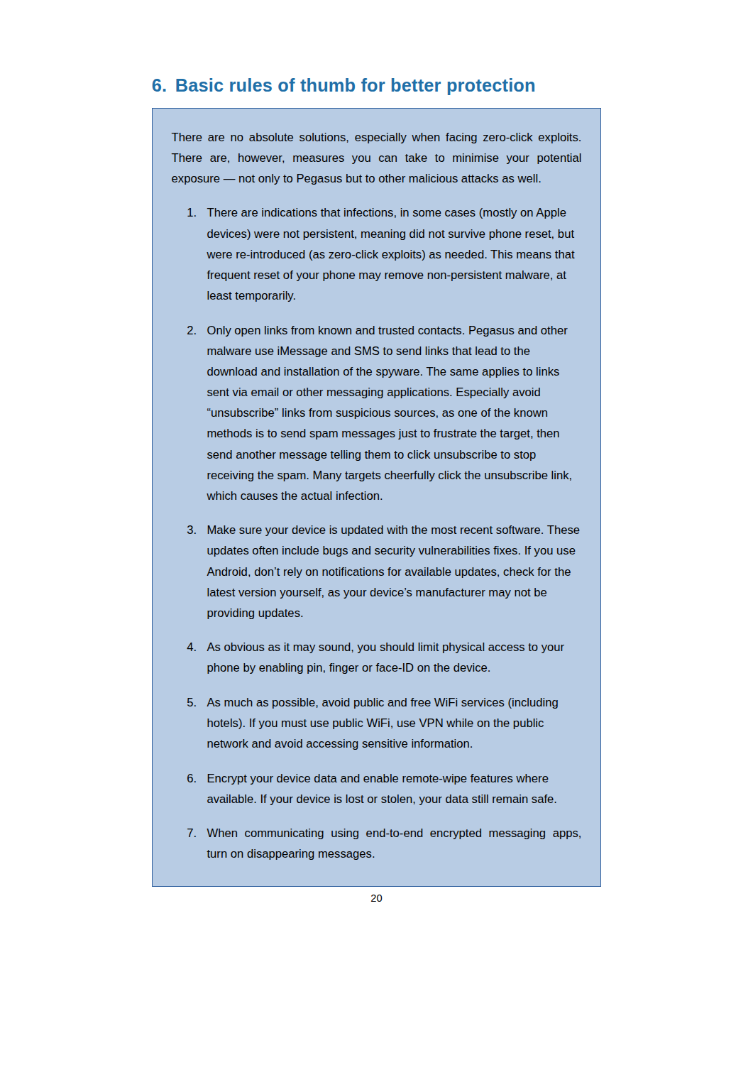6. Basic rules of thumb for better protection
There are no absolute solutions, especially when facing zero-click exploits. There are, however, measures you can take to minimise your potential exposure — not only to Pegasus but to other malicious attacks as well.
There are indications that infections, in some cases (mostly on Apple devices) were not persistent, meaning did not survive phone reset, but were re-introduced (as zero-click exploits) as needed. This means that frequent reset of your phone may remove non-persistent malware, at least temporarily.
Only open links from known and trusted contacts. Pegasus and other malware use iMessage and SMS to send links that lead to the download and installation of the spyware. The same applies to links sent via email or other messaging applications. Especially avoid “unsubscribe” links from suspicious sources, as one of the known methods is to send spam messages just to frustrate the target, then send another message telling them to click unsubscribe to stop receiving the spam. Many targets cheerfully click the unsubscribe link, which causes the actual infection.
Make sure your device is updated with the most recent software. These updates often include bugs and security vulnerabilities fixes. If you use Android, don’t rely on notifications for available updates, check for the latest version yourself, as your device’s manufacturer may not be providing updates.
As obvious as it may sound, you should limit physical access to your phone by enabling pin, finger or face-ID on the device.
As much as possible, avoid public and free WiFi services (including hotels). If you must use public WiFi, use VPN while on the public network and avoid accessing sensitive information.
Encrypt your device data and enable remote-wipe features where available. If your device is lost or stolen, your data still remain safe.
When communicating using end-to-end encrypted messaging apps, turn on disappearing messages.
20